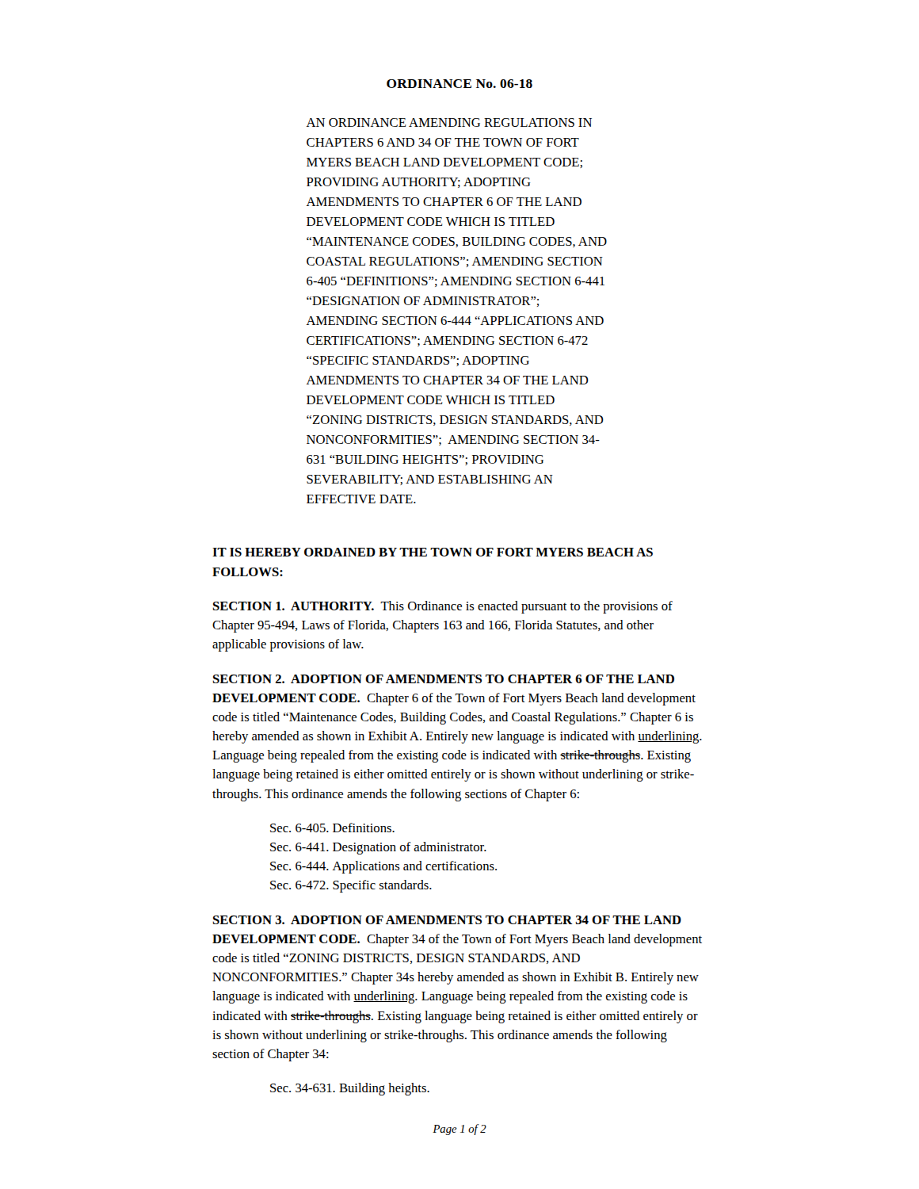ORDINANCE No. 06-18
AN ORDINANCE AMENDING REGULATIONS IN CHAPTERS 6 AND 34 OF THE TOWN OF FORT MYERS BEACH LAND DEVELOPMENT CODE; PROVIDING AUTHORITY; ADOPTING AMENDMENTS TO CHAPTER 6 OF THE LAND DEVELOPMENT CODE WHICH IS TITLED “MAINTENANCE CODES, BUILDING CODES, AND COASTAL REGULATIONS”; AMENDING SECTION 6-405 “DEFINITIONS”; AMENDING SECTION 6-441 “DESIGNATION OF ADMINISTRATOR”; AMENDING SECTION 6-444 “APPLICATIONS AND CERTIFICATIONS”; AMENDING SECTION 6-472 “SPECIFIC STANDARDS”; ADOPTING AMENDMENTS TO CHAPTER 34 OF THE LAND DEVELOPMENT CODE WHICH IS TITLED “ZONING DISTRICTS, DESIGN STANDARDS, AND NONCONFORMITIES”; AMENDING SECTION 34-631 “BUILDING HEIGHTS”; PROVIDING SEVERABILITY; AND ESTABLISHING AN EFFECTIVE DATE.
IT IS HEREBY ORDAINED BY THE TOWN OF FORT MYERS BEACH AS FOLLOWS:
SECTION 1. AUTHORITY. This Ordinance is enacted pursuant to the provisions of Chapter 95-494, Laws of Florida, Chapters 163 and 166, Florida Statutes, and other applicable provisions of law.
SECTION 2. ADOPTION OF AMENDMENTS TO CHAPTER 6 OF THE LAND DEVELOPMENT CODE. Chapter 6 of the Town of Fort Myers Beach land development code is titled “Maintenance Codes, Building Codes, and Coastal Regulations.” Chapter 6 is hereby amended as shown in Exhibit A. Entirely new language is indicated with underlining. Language being repealed from the existing code is indicated with strike-throughs. Existing language being retained is either omitted entirely or is shown without underlining or strike-throughs. This ordinance amends the following sections of Chapter 6:
Sec. 6-405. Definitions.
Sec. 6-441. Designation of administrator.
Sec. 6-444. Applications and certifications.
Sec. 6-472. Specific standards.
SECTION 3. ADOPTION OF AMENDMENTS TO CHAPTER 34 OF THE LAND DEVELOPMENT CODE. Chapter 34 of the Town of Fort Myers Beach land development code is titled “ZONING DISTRICTS, DESIGN STANDARDS, AND NONCONFORMITIES.” Chapter 34s hereby amended as shown in Exhibit B. Entirely new language is indicated with underlining. Language being repealed from the existing code is indicated with strike-throughs. Existing language being retained is either omitted entirely or is shown without underlining or strike-throughs. This ordinance amends the following section of Chapter 34:
Sec. 34-631. Building heights.
Page 1 of 2